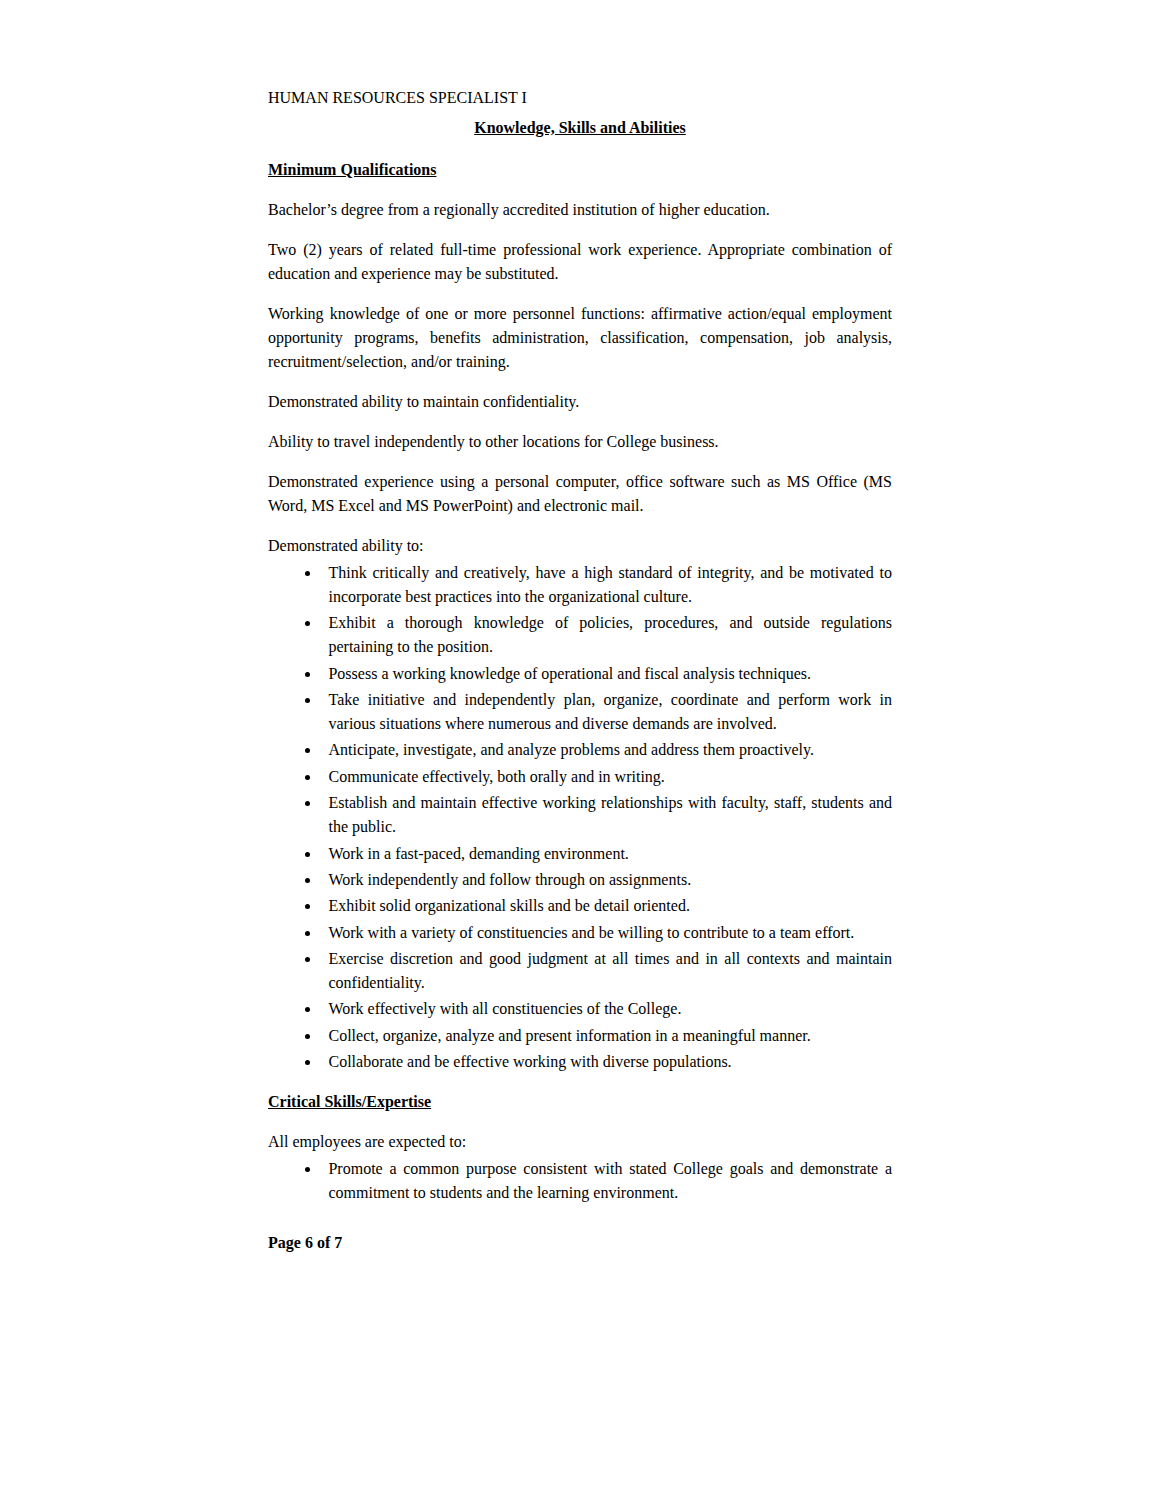HUMAN RESOURCES SPECIALIST I
Knowledge, Skills and Abilities
Minimum Qualifications
Bachelor’s degree from a regionally accredited institution of higher education.
Two (2) years of related full-time professional work experience. Appropriate combination of education and experience may be substituted.
Working knowledge of one or more personnel functions: affirmative action/equal employment opportunity programs, benefits administration, classification, compensation, job analysis, recruitment/selection, and/or training.
Demonstrated ability to maintain confidentiality.
Ability to travel independently to other locations for College business.
Demonstrated experience using a personal computer, office software such as MS Office (MS Word, MS Excel and MS PowerPoint) and electronic mail.
Demonstrated ability to:
Think critically and creatively, have a high standard of integrity, and be motivated to incorporate best practices into the organizational culture.
Exhibit a thorough knowledge of policies, procedures, and outside regulations pertaining to the position.
Possess a working knowledge of operational and fiscal analysis techniques.
Take initiative and independently plan, organize, coordinate and perform work in various situations where numerous and diverse demands are involved.
Anticipate, investigate, and analyze problems and address them proactively.
Communicate effectively, both orally and in writing.
Establish and maintain effective working relationships with faculty, staff, students and the public.
Work in a fast-paced, demanding environment.
Work independently and follow through on assignments.
Exhibit solid organizational skills and be detail oriented.
Work with a variety of constituencies and be willing to contribute to a team effort.
Exercise discretion and good judgment at all times and in all contexts and maintain confidentiality.
Work effectively with all constituencies of the College.
Collect, organize, analyze and present information in a meaningful manner.
Collaborate and be effective working with diverse populations.
Critical Skills/Expertise
All employees are expected to:
Promote a common purpose consistent with stated College goals and demonstrate a commitment to students and the learning environment.
Page 6 of 7